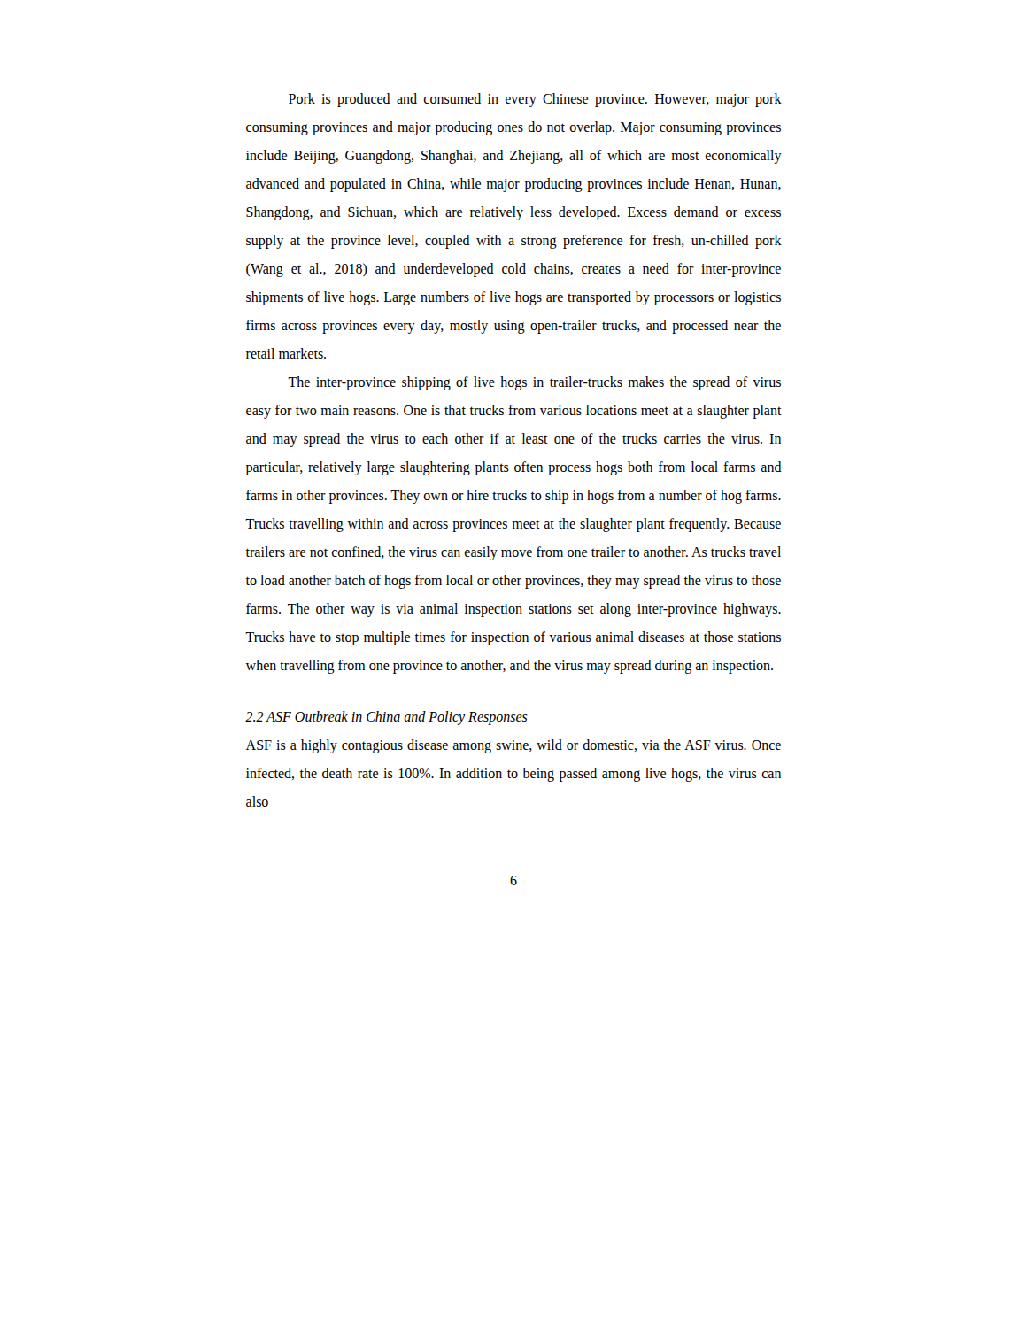Pork is produced and consumed in every Chinese province. However, major pork consuming provinces and major producing ones do not overlap. Major consuming provinces include Beijing, Guangdong, Shanghai, and Zhejiang, all of which are most economically advanced and populated in China, while major producing provinces include Henan, Hunan, Shangdong, and Sichuan, which are relatively less developed. Excess demand or excess supply at the province level, coupled with a strong preference for fresh, un-chilled pork (Wang et al., 2018) and underdeveloped cold chains, creates a need for inter-province shipments of live hogs. Large numbers of live hogs are transported by processors or logistics firms across provinces every day, mostly using open-trailer trucks, and processed near the retail markets.
The inter-province shipping of live hogs in trailer-trucks makes the spread of virus easy for two main reasons. One is that trucks from various locations meet at a slaughter plant and may spread the virus to each other if at least one of the trucks carries the virus. In particular, relatively large slaughtering plants often process hogs both from local farms and farms in other provinces. They own or hire trucks to ship in hogs from a number of hog farms. Trucks travelling within and across provinces meet at the slaughter plant frequently. Because trailers are not confined, the virus can easily move from one trailer to another. As trucks travel to load another batch of hogs from local or other provinces, they may spread the virus to those farms. The other way is via animal inspection stations set along inter-province highways. Trucks have to stop multiple times for inspection of various animal diseases at those stations when travelling from one province to another, and the virus may spread during an inspection.
2.2 ASF Outbreak in China and Policy Responses
ASF is a highly contagious disease among swine, wild or domestic, via the ASF virus. Once infected, the death rate is 100%. In addition to being passed among live hogs, the virus can also
6